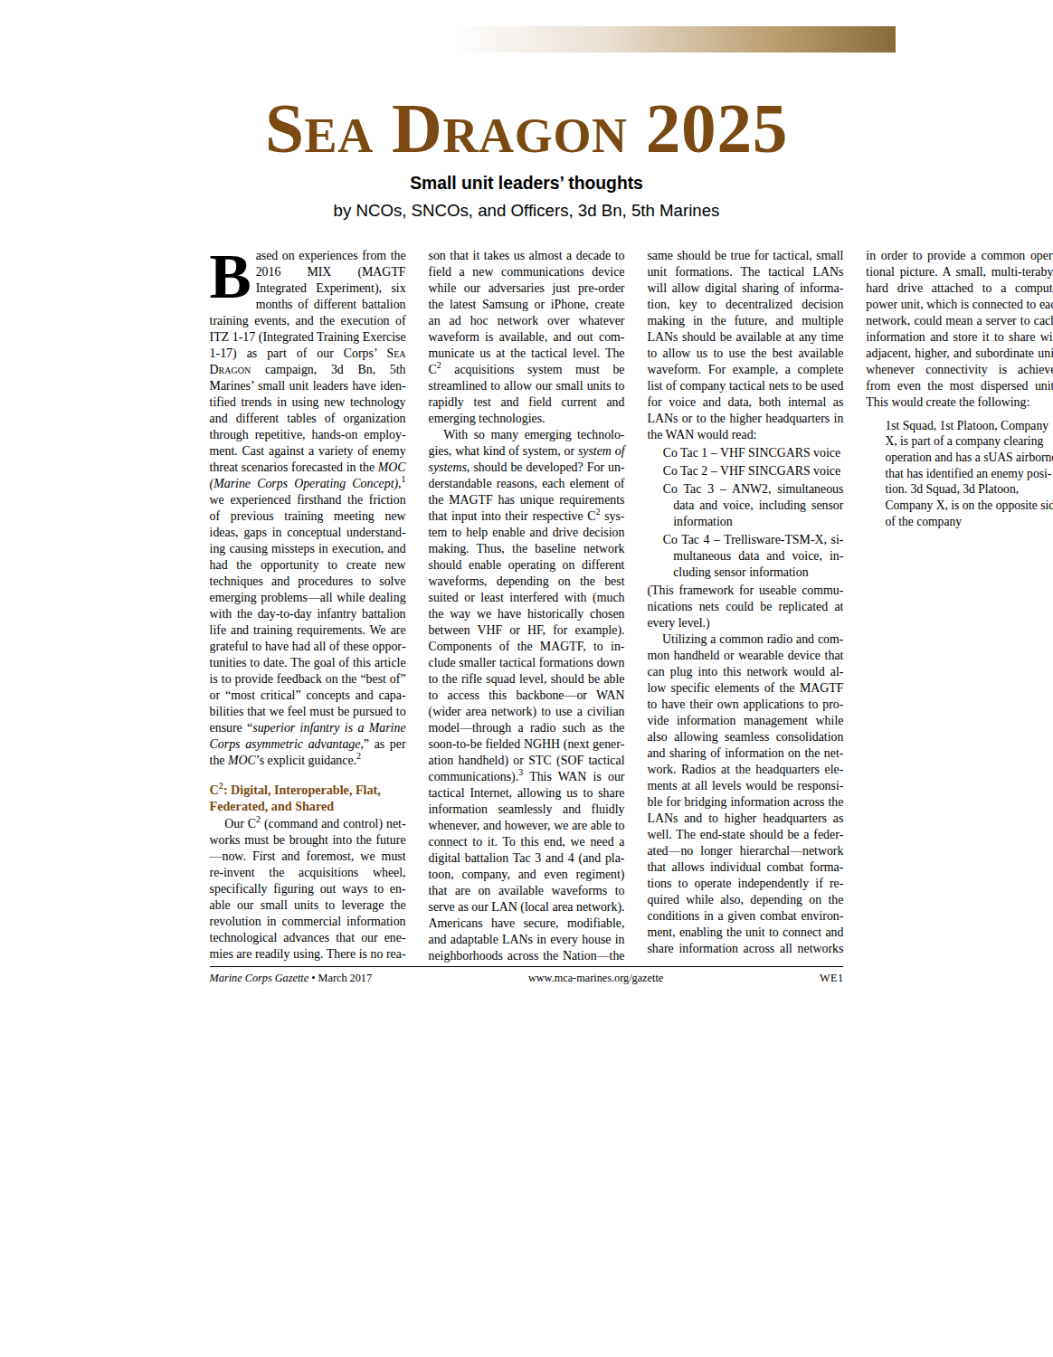Sea Dragon 2025
Small unit leaders’ thoughts
by NCOs, SNCOs, and Officers, 3d Bn, 5th Marines
Based on experiences from the 2016 MIX (MAGTF Integrated Experiment), six months of different battalion training events, and the execution of ITZ 1-17 (Integrated Training Exercise 1-17) as part of our Corps’ Sea Dragon campaign, 3d Bn, 5th Marines’ small unit leaders have identified trends in using new technology and different tables of organization through repetitive, hands-on employment. Cast against a variety of enemy threat scenarios forecasted in the MOC (Marine Corps Operating Concept),1 we experienced firsthand the friction of previous training meeting new ideas, gaps in conceptual understanding causing missteps in execution, and had the opportunity to create new techniques and procedures to solve emerging problems—all while dealing with the day-to-day infantry battalion life and training requirements. We are grateful to have had all of these opportunities to date. The goal of this article is to provide feedback on the “best of” or “most critical” concepts and capabilities that we feel must be pursued to ensure “superior infantry is a Marine Corps asymmetric advantage,” as per the MOC’s explicit guidance.2
C2: Digital, Interoperable, Flat, Federated, and Shared
Our C2 (command and control) networks must be brought into the future—now. First and foremost, we must re-invent the acquisitions wheel, specifically figuring out ways to enable our small units to leverage the revolution in commercial information technological advances that our enemies are readily using. There is no reason that it takes us almost a decade to field a new communications device while our adversaries just pre-order the latest Samsung or iPhone, create an ad hoc network over whatever waveform is available, and out communicate us at the tactical level. The C2 acquisitions system must be streamlined to allow our small units to rapidly test and field current and emerging technologies.
With so many emerging technologies, what kind of system, or system of systems, should be developed? For understandable reasons, each element of the MAGTF has unique requirements that input into their respective C2 system to help enable and drive decision making. Thus, the baseline network should enable operating on different waveforms, depending on the best suited or least interfered with (much the way we have historically chosen between VHF or HF, for example). Components of the MAGTF, to include smaller tactical formations down to the rifle squad level, should be able to access this backbone—or WAN (wider area network) to use a civilian model—through a radio such as the soon-to-be fielded NGHH (next generation handheld) or STC (SOF tactical communications).3 This WAN is our tactical Internet, allowing us to share information seamlessly and fluidly whenever, and however, we are able to connect to it. To this end, we need a digital battalion Tac 3 and 4 (and platoon, company, and even regiment) that are on available waveforms to serve as our LAN (local area network). Americans have secure, modifiable, and adaptable LANs in every house in neighborhoods across the Nation—the same should be true for tactical, small unit formations. The tactical LANs will allow digital sharing of information, key to decentralized decision making in the future, and multiple LANs should be available at any time to allow us to use the best available waveform. For example, a complete list of company tactical nets to be used for voice and data, both internal as LANs or to the higher headquarters in the WAN would read:
Co Tac 1 – VHF SINCGARS voice
Co Tac 2 – VHF SINCGARS voice
Co Tac 3 – ANW2, simultaneous data and voice, including sensor information
Co Tac 4 – Trellisware-TSM-X, simultaneous data and voice, including sensor information
(This framework for useable communications nets could be replicated at every level.)
Utilizing a common radio and common handheld or wearable device that can plug into this network would allow specific elements of the MAGTF to have their own applications to provide information management while also allowing seamless consolidation and sharing of information on the network. Radios at the headquarters elements at all levels would be responsible for bridging information across the LANs and to higher headquarters as well. The end-state should be a federated—no longer hierarchal—network that allows individual combat formations to operate independently if required while also, depending on the conditions in a given combat environment, enabling the unit to connect and share information across all networks in order to provide a common operational picture. A small, multi-terabyte hard drive attached to a computer power unit, which is connected to each network, could mean a server to cache information and store it to share with adjacent, higher, and subordinate units whenever connectivity is achieved from even the most dispersed units. This would create the following:
1st Squad, 1st Platoon, Company X, is part of a company clearing operation and has a sUAS airborne that has identified an enemy position. 3d Squad, 3d Platoon, Company X, is on the opposite side of the company
Marine Corps Gazette • March 2017
www.mca-marines.org/gazette
WE1